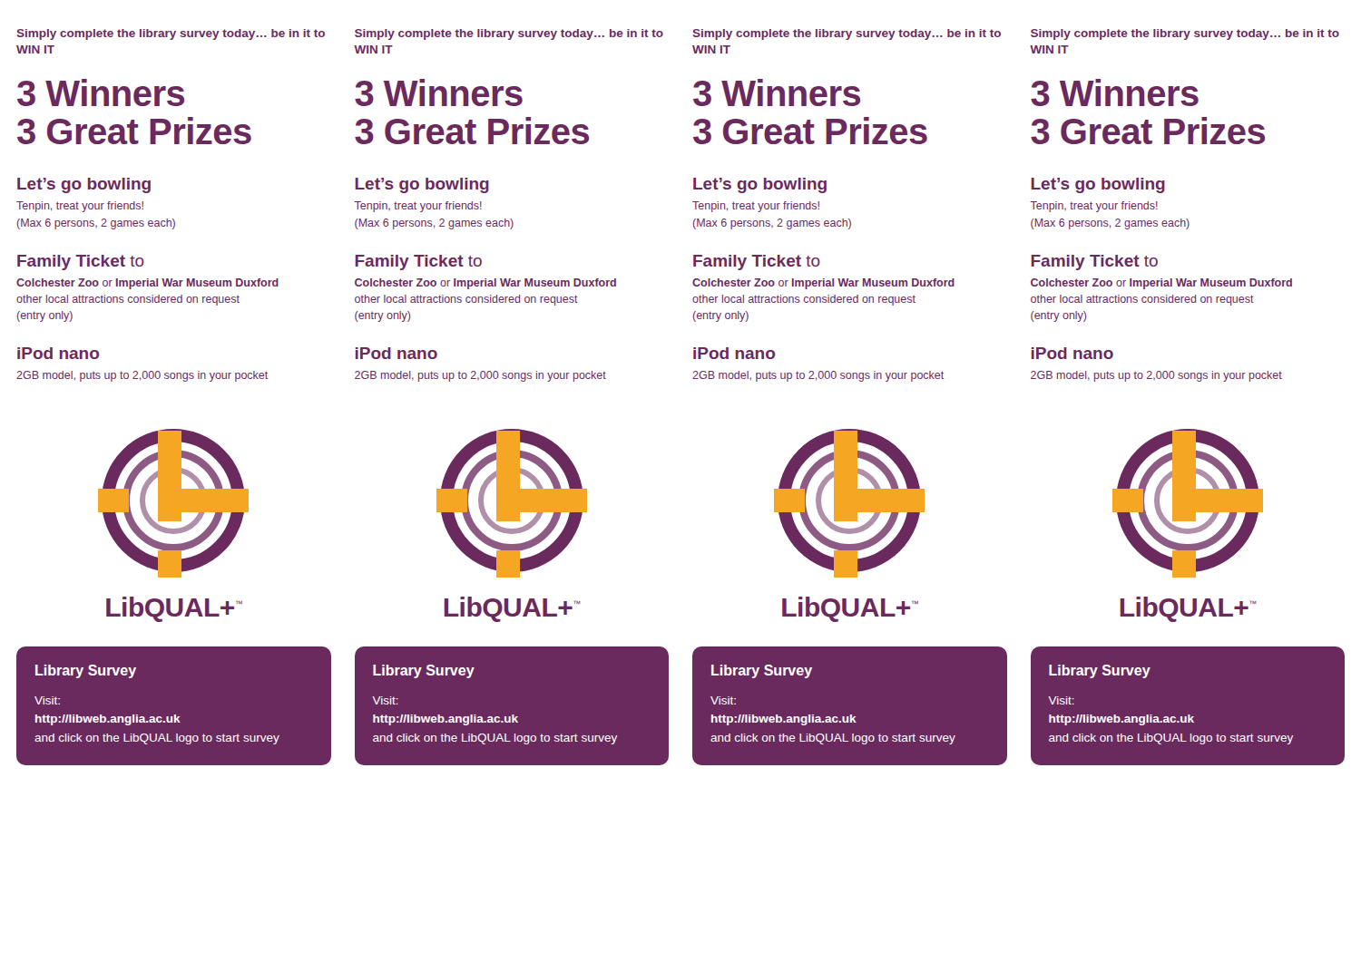Simply complete the library survey today… be in it to WIN IT
3 Winners 3 Great Prizes
Let’s go bowling
Tenpin, treat your friends!
(Max 6 persons, 2 games each)
Family Ticket to
Colchester Zoo or Imperial War Museum Duxford
other local attractions considered on request
(entry only)
iPod nano
2GB model, puts up to 2,000 songs in your pocket
LibQUAL+™
Library Survey
Visit:
http://libweb.anglia.ac.uk
and click on the LibQUAL logo to start survey
Simply complete the library survey today… be in it to WIN IT
3 Winners 3 Great Prizes
Let’s go bowling
Tenpin, treat your friends!
(Max 6 persons, 2 games each)
Family Ticket to
Colchester Zoo or Imperial War Museum Duxford
other local attractions considered on request
(entry only)
iPod nano
2GB model, puts up to 2,000 songs in your pocket
LibQUAL+™
Library Survey
Visit:
http://libweb.anglia.ac.uk
and click on the LibQUAL logo to start survey
Simply complete the library survey today… be in it to WIN IT
3 Winners 3 Great Prizes
Let’s go bowling
Tenpin, treat your friends!
(Max 6 persons, 2 games each)
Family Ticket to
Colchester Zoo or Imperial War Museum Duxford
other local attractions considered on request
(entry only)
iPod nano
2GB model, puts up to 2,000 songs in your pocket
LibQUAL+™
Library Survey
Visit:
http://libweb.anglia.ac.uk
and click on the LibQUAL logo to start survey
Simply complete the library survey today… be in it to WIN IT
3 Winners 3 Great Prizes
Let’s go bowling
Tenpin, treat your friends!
(Max 6 persons, 2 games each)
Family Ticket to
Colchester Zoo or Imperial War Museum Duxford
other local attractions considered on request
(entry only)
iPod nano
2GB model, puts up to 2,000 songs in your pocket
LibQUAL+™
Library Survey
Visit:
http://libweb.anglia.ac.uk
and click on the LibQUAL logo to start survey